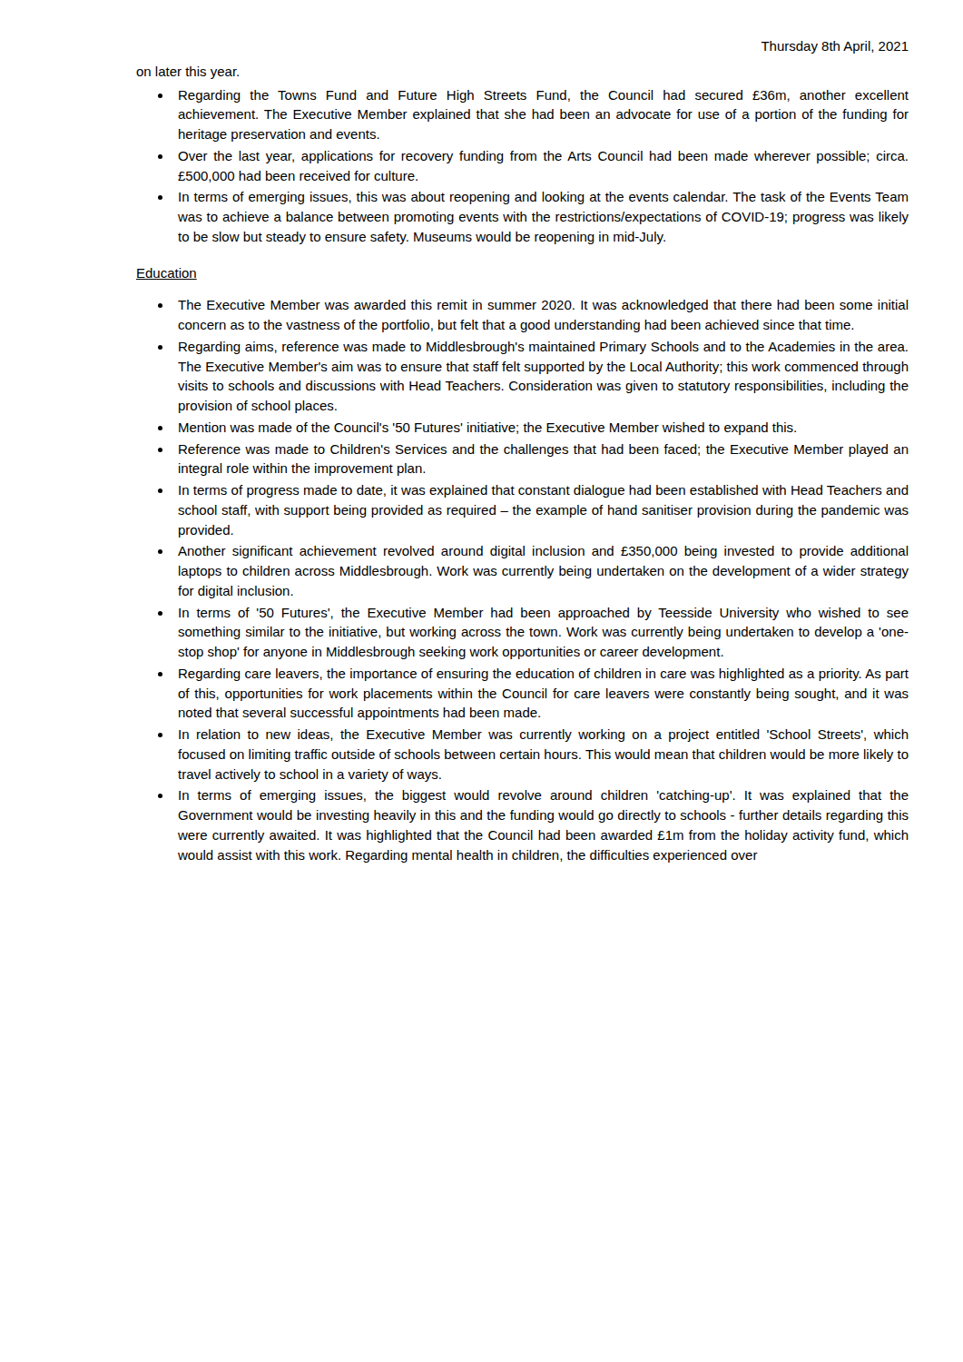Thursday 8th April, 2021
on later this year.
Regarding the Towns Fund and Future High Streets Fund, the Council had secured £36m, another excellent achievement. The Executive Member explained that she had been an advocate for use of a portion of the funding for heritage preservation and events.
Over the last year, applications for recovery funding from the Arts Council had been made wherever possible; circa. £500,000 had been received for culture.
In terms of emerging issues, this was about reopening and looking at the events calendar. The task of the Events Team was to achieve a balance between promoting events with the restrictions/expectations of COVID-19; progress was likely to be slow but steady to ensure safety. Museums would be reopening in mid-July.
Education
The Executive Member was awarded this remit in summer 2020. It was acknowledged that there had been some initial concern as to the vastness of the portfolio, but felt that a good understanding had been achieved since that time.
Regarding aims, reference was made to Middlesbrough's maintained Primary Schools and to the Academies in the area. The Executive Member's aim was to ensure that staff felt supported by the Local Authority; this work commenced through visits to schools and discussions with Head Teachers. Consideration was given to statutory responsibilities, including the provision of school places.
Mention was made of the Council's '50 Futures' initiative; the Executive Member wished to expand this.
Reference was made to Children's Services and the challenges that had been faced; the Executive Member played an integral role within the improvement plan.
In terms of progress made to date, it was explained that constant dialogue had been established with Head Teachers and school staff, with support being provided as required – the example of hand sanitiser provision during the pandemic was provided.
Another significant achievement revolved around digital inclusion and £350,000 being invested to provide additional laptops to children across Middlesbrough. Work was currently being undertaken on the development of a wider strategy for digital inclusion.
In terms of '50 Futures', the Executive Member had been approached by Teesside University who wished to see something similar to the initiative, but working across the town. Work was currently being undertaken to develop a 'one-stop shop' for anyone in Middlesbrough seeking work opportunities or career development.
Regarding care leavers, the importance of ensuring the education of children in care was highlighted as a priority. As part of this, opportunities for work placements within the Council for care leavers were constantly being sought, and it was noted that several successful appointments had been made.
In relation to new ideas, the Executive Member was currently working on a project entitled 'School Streets', which focused on limiting traffic outside of schools between certain hours. This would mean that children would be more likely to travel actively to school in a variety of ways.
In terms of emerging issues, the biggest would revolve around children 'catching-up'. It was explained that the Government would be investing heavily in this and the funding would go directly to schools - further details regarding this were currently awaited. It was highlighted that the Council had been awarded £1m from the holiday activity fund, which would assist with this work. Regarding mental health in children, the difficulties experienced over